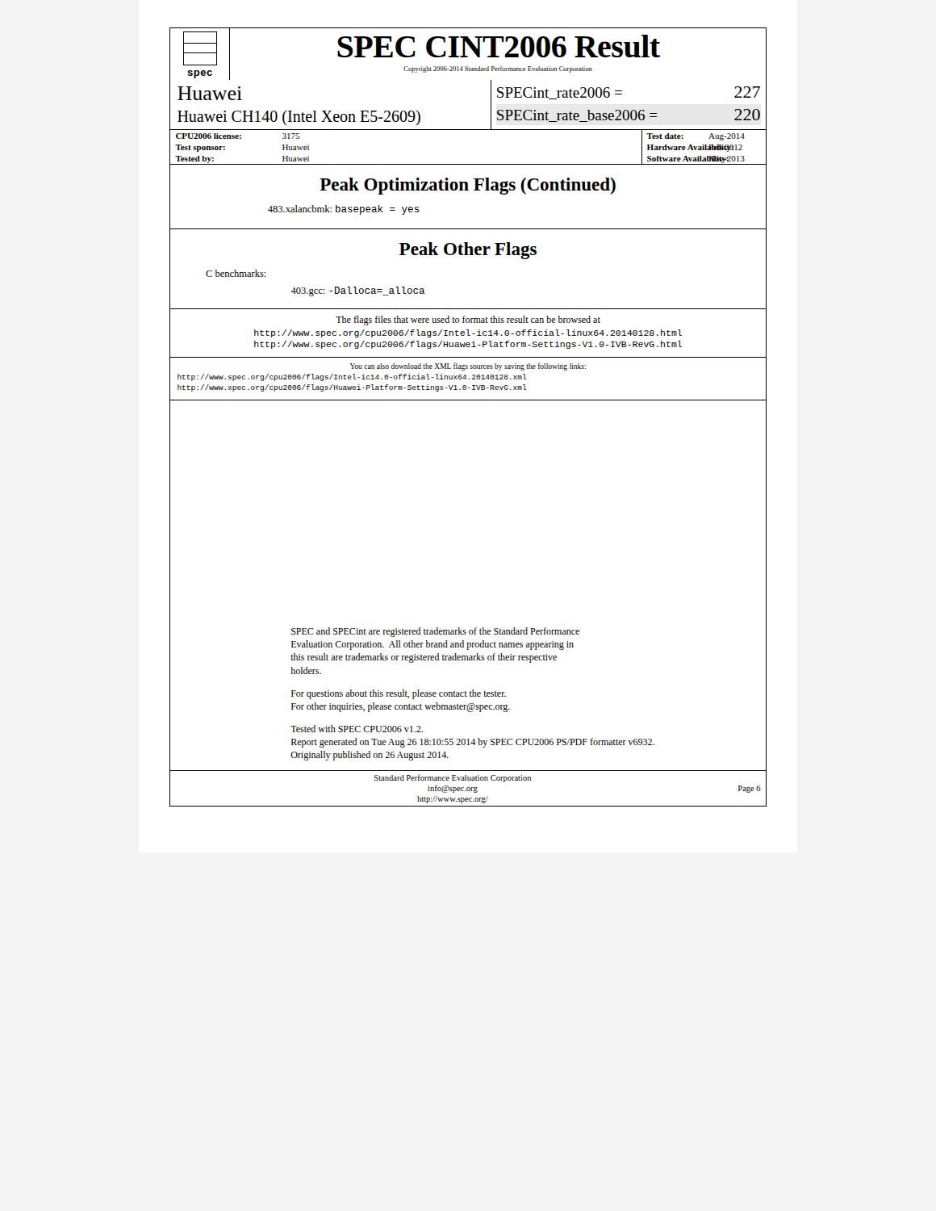spec
SPEC CINT2006 Result
Copyright 2006-2014 Standard Performance Evaluation Corporation
Huawei
Huawei CH140 (Intel Xeon E5-2609)
SPECint_rate2006 =227
SPECint_rate_base2006 =220
| CPU2006 license: | 3175 | | Test date: | Aug-2014 |
| Test sponsor: | Huawei | | Hardware Availability: | Feb-2012 |
| Tested by: | Huawei | | Software Availability: | Nov-2013 |
Peak Optimization Flags (Continued)
483.xalancbmk: basepeak = yes
Peak Other Flags
C benchmarks:
403.gcc: -Dalloca=_alloca
The flags files that were used to format this result can be browsed at
http://www.spec.org/cpu2006/flags/Intel-ic14.0-official-linux64.20140128.html
http://www.spec.org/cpu2006/flags/Huawei-Platform-Settings-V1.0-IVB-RevG.html
You can also download the XML flags sources by saving the following links:
http://www.spec.org/cpu2006/flags/Intel-ic14.0-official-linux64.20140128.xml
http://www.spec.org/cpu2006/flags/Huawei-Platform-Settings-V1.0-IVB-RevG.xml
SPEC and SPECint are registered trademarks of the Standard Performance
Evaluation Corporation. All other brand and product names appearing in
this result are trademarks or registered trademarks of their respective
holders.
For questions about this result, please contact the tester.
For other inquiries, please contact webmaster@spec.org.
Tested with SPEC CPU2006 v1.2.
Report generated on Tue Aug 26 18:10:55 2014 by SPEC CPU2006 PS/PDF formatter v6932.
Originally published on 26 August 2014.
Standard Performance Evaluation Corporation
info@spec.org
http://www.spec.org/
Page 6